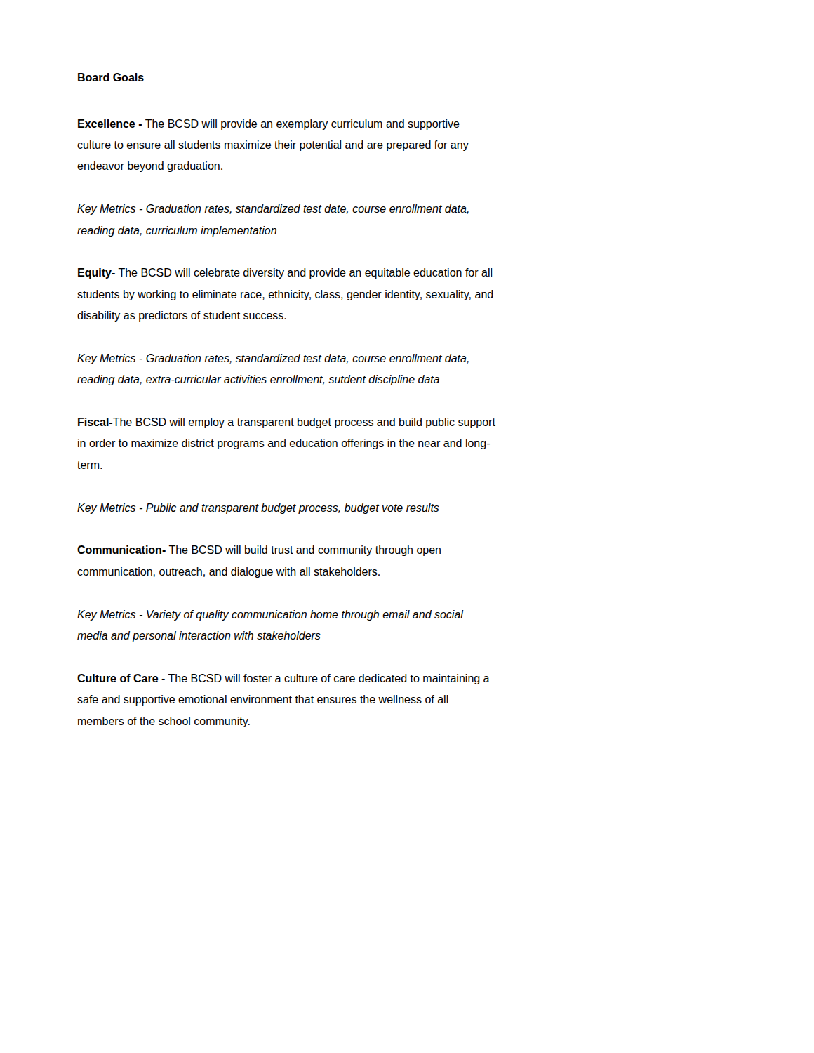Board Goals
Excellence - The BCSD will provide an exemplary curriculum and supportive culture to ensure all students maximize their potential and are prepared for any endeavor beyond graduation.
Key Metrics - Graduation rates, standardized test date, course enrollment data, reading data, curriculum implementation
Equity- The BCSD will celebrate diversity and provide an equitable education for all students by working to eliminate race, ethnicity, class, gender identity, sexuality, and disability as predictors of student success.
Key Metrics - Graduation rates, standardized test data, course enrollment data, reading data, extra-curricular activities enrollment, sutdent discipline data
Fiscal-The BCSD will employ a transparent budget process and build public support in order to maximize district programs and education offerings in the near and long-term.
Key Metrics - Public and transparent budget process, budget vote results
Communication- The BCSD will build trust and community through open communication, outreach, and dialogue with all stakeholders.
Key Metrics - Variety of quality communication home through email and social media and personal interaction with stakeholders
Culture of Care - The BCSD will foster a culture of care dedicated to maintaining a safe and supportive emotional environment that ensures the wellness of all members of the school community.